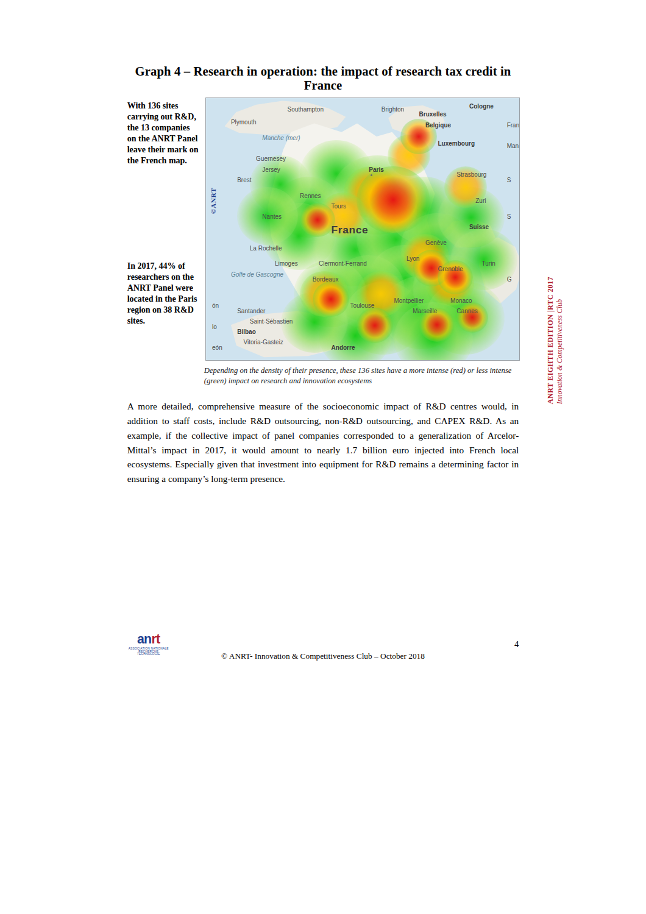Graph 4 – Research in operation: the impact of research tax credit in France
With 136 sites carrying out R&D, the 13 companies on the ANRT Panel leave their mark on the French map.
In 2017, 44% of researchers on the ANRT Panel were located in the Paris region on 38 R&D sites.
Southampton Brighton Bruxelles Cologne Belgique Fran Plymouth Manche (mer) Luxembourg Mannh Guernesey Jersey Paris Strasbourg S Brest Rennes Zuri Tours Nantes S France Suisse La Rochelle Genève Limoges Clermont-Ferrand Lyon Grenoble Turin Golfe de Gascogne Bordeaux G Toulouse Montpellier Monaco Marseille Cannes ón Santander Saint-Sébastien lo Bilbao Vitoria-Gasteiz eón Andorre
©ANRT
Depending on the density of their presence, these 136 sites have a more intense (red) or less intense (green) impact on research and innovation ecosystems
A more detailed, comprehensive measure of the socioeconomic impact of R&D centres would, in addition to staff costs, include R&D outsourcing, non-R&D outsourcing, and CAPEX R&D. As an example, if the collective impact of panel companies corresponded to a generalization of Arcelor-Mittal’s impact in 2017, it would amount to nearly 1.7 billion euro injected into French local ecosystems. Especially given that investment into equipment for R&D remains a determining factor in ensuring a company’s long-term presence.
ANRT EIGHTH EDITION |RTC 2017
Innovation & Competitiveness Club
anrt
ASSOCIATION NATIONALE
RECHERCHE TECHNOLOGIE
4
© ANRT- Innovation & Competitiveness Club – October 2018